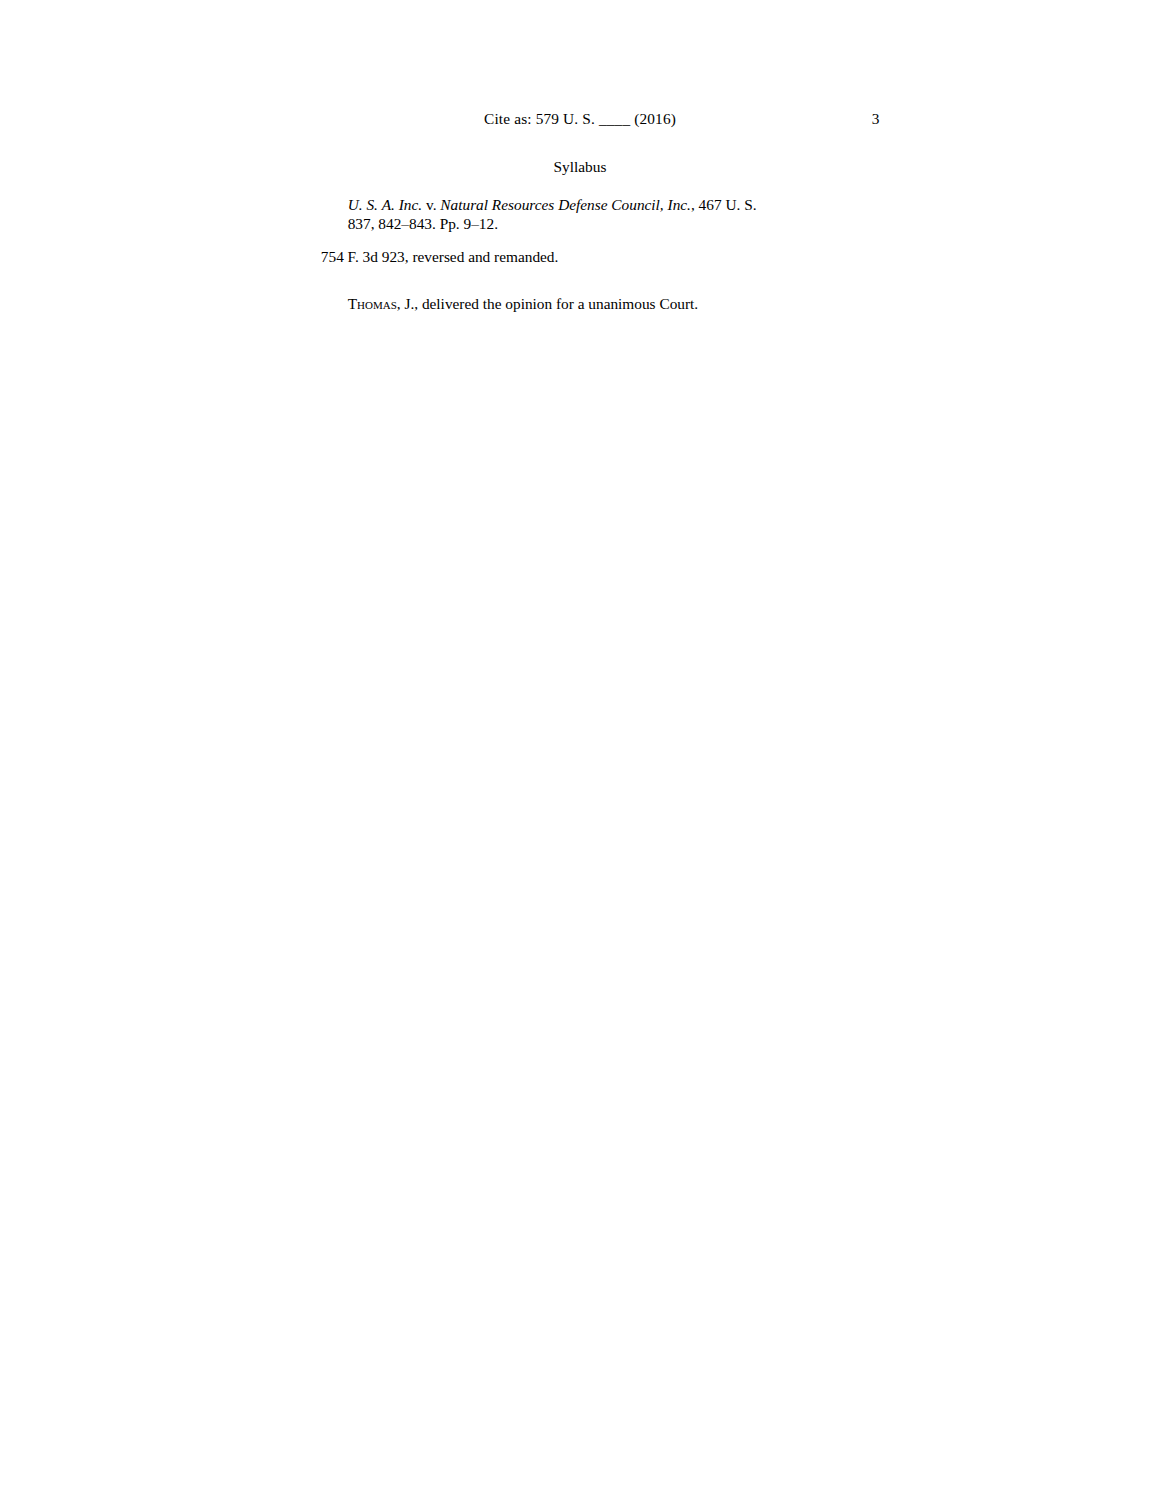Cite as: 579 U. S. ____ (2016) 3
Syllabus
U. S. A. Inc. v. Natural Resources Defense Council, Inc., 467 U. S. 837, 842–843. Pp. 9–12.
754 F. 3d 923, reversed and remanded.
Thomas, J., delivered the opinion for a unanimous Court.